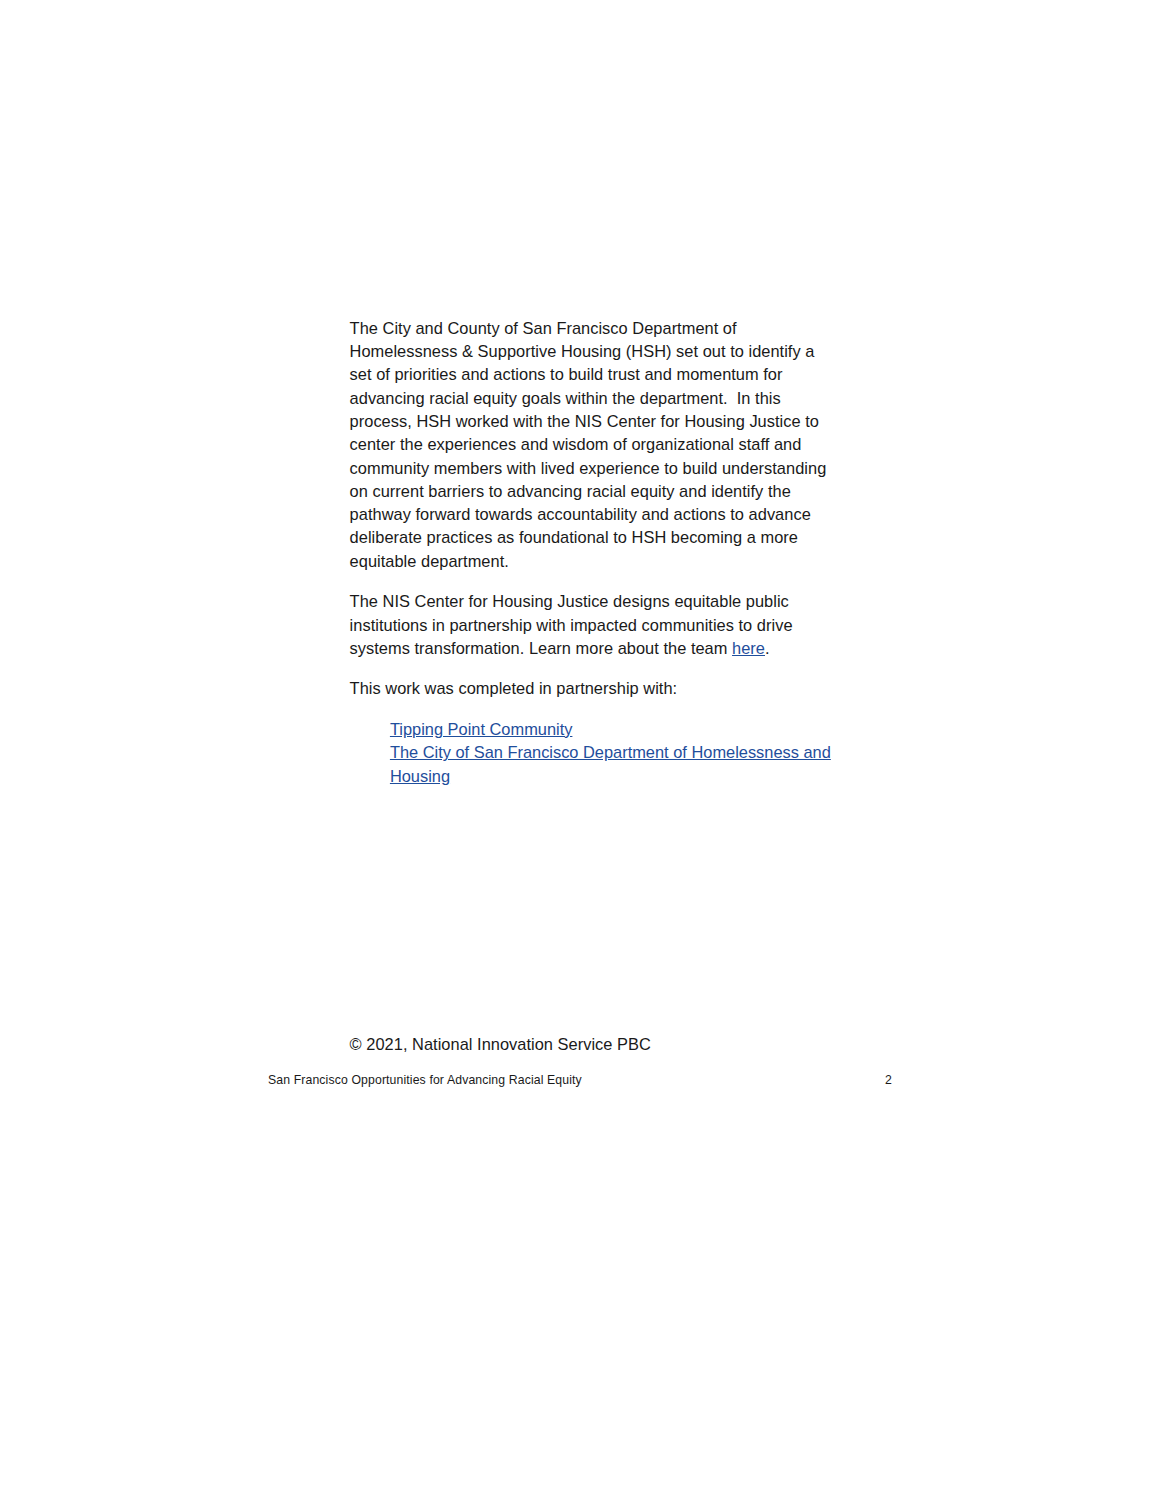The City and County of San Francisco Department of Homelessness & Supportive Housing (HSH) set out to identify a set of priorities and actions to build trust and momentum for advancing racial equity goals within the department. In this process, HSH worked with the NIS Center for Housing Justice to center the experiences and wisdom of organizational staff and community members with lived experience to build understanding on current barriers to advancing racial equity and identify the pathway forward towards accountability and actions to advance deliberate practices as foundational to HSH becoming a more equitable department.
The NIS Center for Housing Justice designs equitable public institutions in partnership with impacted communities to drive systems transformation. Learn more about the team here.
This work was completed in partnership with:
Tipping Point Community
The City of San Francisco Department of Homelessness and Housing
© 2021, National Innovation Service PBC
San Francisco Opportunities for Advancing Racial Equity 2